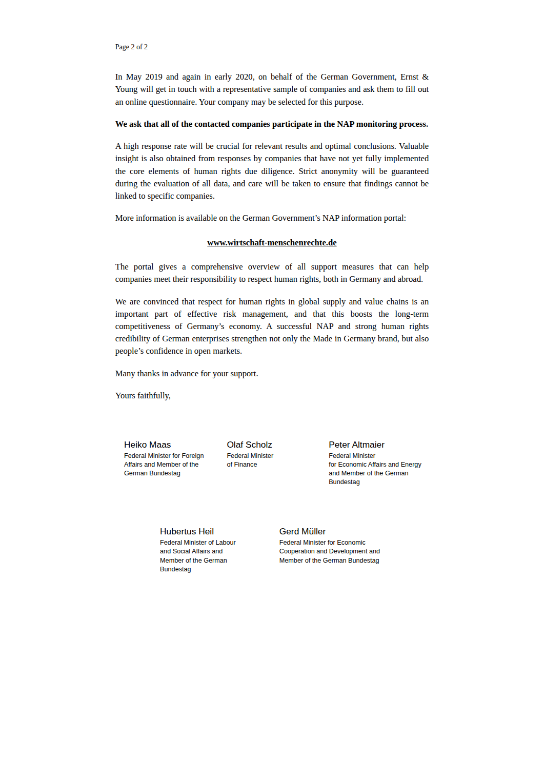Page 2 of 2
In May 2019 and again in early 2020, on behalf of the German Government, Ernst & Young will get in touch with a representative sample of companies and ask them to fill out an online questionnaire. Your company may be selected for this purpose.
We ask that all of the contacted companies participate in the NAP monitoring process.
A high response rate will be crucial for relevant results and optimal conclusions. Valuable insight is also obtained from responses by companies that have not yet fully implemented the core elements of human rights due diligence. Strict anonymity will be guaranteed during the evaluation of all data, and care will be taken to ensure that findings cannot be linked to specific companies.
More information is available on the German Government’s NAP information portal:
www.wirtschaft-menschenrechte.de
The portal gives a comprehensive overview of all support measures that can help companies meet their responsibility to respect human rights, both in Germany and abroad.
We are convinced that respect for human rights in global supply and value chains is an important part of effective risk management, and that this boosts the long-term competitiveness of Germany’s economy. A successful NAP and strong human rights credibility of German enterprises strengthen not only the Made in Germany brand, but also people’s confidence in open markets.
Many thanks in advance for your support.
Yours faithfully,
| Heiko Maas Federal Minister for Foreign Affairs and Member of the German Bundestag | Olaf Scholz Federal Minister of Finance | Peter Altmaier Federal Minister for Economic Affairs and Energy and Member of the German Bundestag |
| | Hubertus Heil Federal Minister of Labour and Social Affairs and Member of the German Bundestag | Gerd Müller Federal Minister for Economic Cooperation and Development and Member of the German Bundestag |